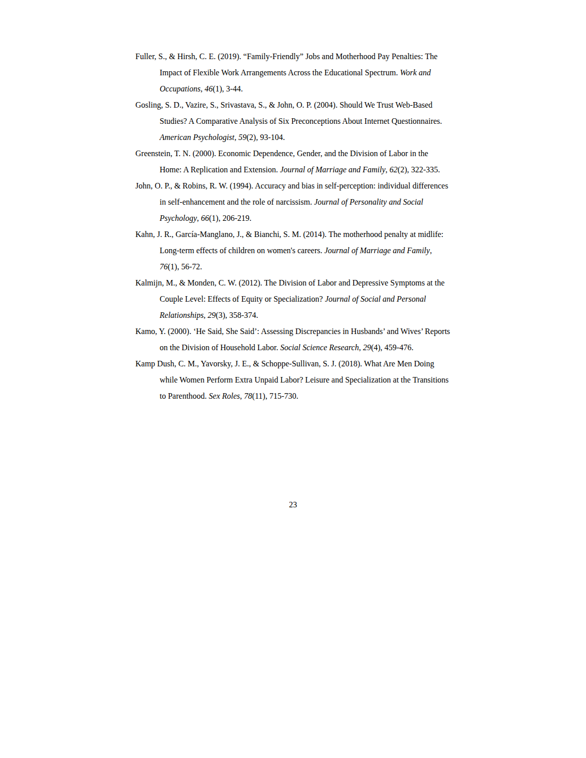Fuller, S., & Hirsh, C. E. (2019). “Family-Friendly” Jobs and Motherhood Pay Penalties: The Impact of Flexible Work Arrangements Across the Educational Spectrum. Work and Occupations, 46(1), 3-44.
Gosling, S. D., Vazire, S., Srivastava, S., & John, O. P. (2004). Should We Trust Web-Based Studies? A Comparative Analysis of Six Preconceptions About Internet Questionnaires. American Psychologist, 59(2), 93-104.
Greenstein, T. N. (2000). Economic Dependence, Gender, and the Division of Labor in the Home: A Replication and Extension. Journal of Marriage and Family, 62(2), 322-335.
John, O. P., & Robins, R. W. (1994). Accuracy and bias in self-perception: individual differences in self-enhancement and the role of narcissism. Journal of Personality and Social Psychology, 66(1), 206-219.
Kahn, J. R., García-Manglano, J., & Bianchi, S. M. (2014). The motherhood penalty at midlife: Long-term effects of children on women's careers. Journal of Marriage and Family, 76(1), 56-72.
Kalmijn, M., & Monden, C. W. (2012). The Division of Labor and Depressive Symptoms at the Couple Level: Effects of Equity or Specialization? Journal of Social and Personal Relationships, 29(3), 358-374.
Kamo, Y. (2000). ‘He Said, She Said’: Assessing Discrepancies in Husbands’ and Wives’ Reports on the Division of Household Labor. Social Science Research, 29(4), 459-476.
Kamp Dush, C. M., Yavorsky, J. E., & Schoppe-Sullivan, S. J. (2018). What Are Men Doing while Women Perform Extra Unpaid Labor? Leisure and Specialization at the Transitions to Parenthood. Sex Roles, 78(11), 715-730.
23